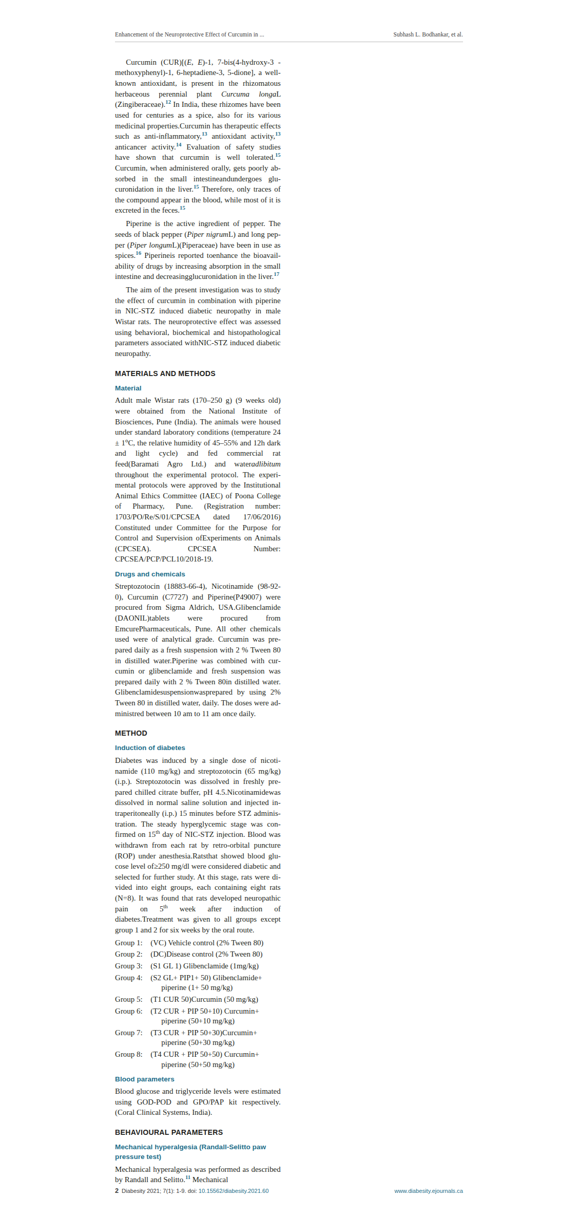Enhancement of the Neuroprotective Effect of Curcumin in ...
Subhash L. Bodhankar, et al.
Curcumin (CUR)[(E, E)-1, 7-bis(4-hydroxy-3 -methoxyphenyl)-1, 6-heptadiene-3, 5-dione], a well-known antioxidant, is present in the rhizomatous herbaceous perennial plant Curcuma longa L (Zingiberaceae).12 In India, these rhizomes have been used for centuries as a spice, also for its various medicinal properties.Curcumin has therapeutic effects such as anti-inflammatory,13 antioxidant activity,13 anticancer activity.14 Evaluation of safety studies have shown that curcumin is well tolerated.15 Curcumin, when administered orally, gets poorly absorbed in the small intestineandundergoes glucuronidation in the liver.15 Therefore, only traces of the compound appear in the blood, while most of it is excreted in the feces.15
Piperine is the active ingredient of pepper. The seeds of black pepper (Piper nigrum L) and long pepper (Piper longum L)(Piperaceae) have been in use as spices.16 Piperineis reported toenhance the bioavailability of drugs by increasing absorption in the small intestine and decreasingglucuronidation in the liver.17
The aim of the present investigation was to study the effect of curcumin in combination with piperine in NIC-STZ induced diabetic neuropathy in male Wistar rats. The neuroprotective effect was assessed using behavioral, biochemical and histopathological parameters associated withNIC-STZ induced diabetic neuropathy.
Materials and Methods
Material
Adult male Wistar rats (170–250 g) (9 weeks old) were obtained from the National Institute of Biosciences, Pune (India). The animals were housed under standard laboratory conditions (temperature 24 ± 1oC, the relative humidity of 45–55% and 12h dark and light cycle) and fed commercial rat feed(Baramati Agro Ltd.) and wateradlibitum throughout the experimental protocol. The experimental protocols were approved by the Institutional Animal Ethics Committee (IAEC) of Poona College of Pharmacy, Pune. (Registration number: 1703/PO/Re/S/01/CPCSEA dated 17/06/2016) Constituted under Committee for the Purpose for Control and Supervision ofExperiments on Animals (CPCSEA). CPCSEA Number: CPCSEA/PCP/PCL10/2018-19.
Drugs and chemicals
Streptozotocin (18883-66-4), Nicotinamide (98-92-0), Curcumin (C7727) and Piperine(P49007) were procured from Sigma Aldrich, USA.Glibenclamide (DAONIL)tablets were procured from EmcurePharmaceuticals, Pune. All other chemicals used were of analytical grade. Curcumin was prepared daily as a fresh suspension with 2 % Tween 80 in distilled water.Piperine was combined with curcumin or glibenclamide and fresh suspension was prepared daily with 2 % Tween 80in distilled water. Glibenclamidesuspensionwasprepared by using 2% Tween 80 in distilled water, daily. The doses were administred between 10 am to 11 am once daily.
Method
Induction of diabetes
Diabetes was induced by a single dose of nicotinamide (110 mg/kg) and streptozotocin (65 mg/kg) (i.p.). Streptozotocin was dissolved in freshly prepared chilled citrate buffer, pH 4.5.Nicotinamidewas dissolved in normal saline solution and injected intraperitoneally (i.p.) 15 minutes before STZ administration. The steady hyperglycemic stage was confirmed on 15th day of NIC-STZ injection. Blood was withdrawn from each rat by retro-orbital puncture (ROP) under anesthesia.Ratsthat showed blood glucose level of≥250 mg/dl were considered diabetic and selected for further study. At this stage, rats were divided into eight groups, each containing eight rats (N=8). It was found that rats developed neuropathic pain on 5th week after induction of diabetes.Treatment was given to all groups except group 1 and 2 for six weeks by the oral route.
Group 1:(VC) Vehicle control (2% Tween 80)
Group 2:(DC)Disease control (2% Tween 80)
Group 3:(S1 GL 1) Glibenclamide (1mg/kg)
Group 4:(S2 GL+ PIP1+ 50) Glibenclamide+ piperine (1+ 50 mg/kg)
Group 5:(T1 CUR 50)Curcumin (50 mg/kg)
Group 6:(T2 CUR + PIP 50+10) Curcumin+ piperine (50+10 mg/kg)
Group 7:(T3 CUR + PIP 50+30)Curcumin+ piperine (50+30 mg/kg)
Group 8:(T4 CUR + PIP 50+50) Curcumin+ piperine (50+50 mg/kg)
Blood parameters
Blood glucose and triglyceride levels were estimated using GOD-POD and GPO/PAP kit respectively. (Coral Clinical Systems, India).
Behavioural Parameters
Mechanical hyperalgesia (Randall-Selitto paw pressure test)
Mechanical hyperalgesia was performed as described by Randall and Selitto.11 Mechanical
2 Diabesity 2021; 7(1): 1-9. doi: 10.15562/diabesity.2021.60
www.diabesity.ejournals.ca